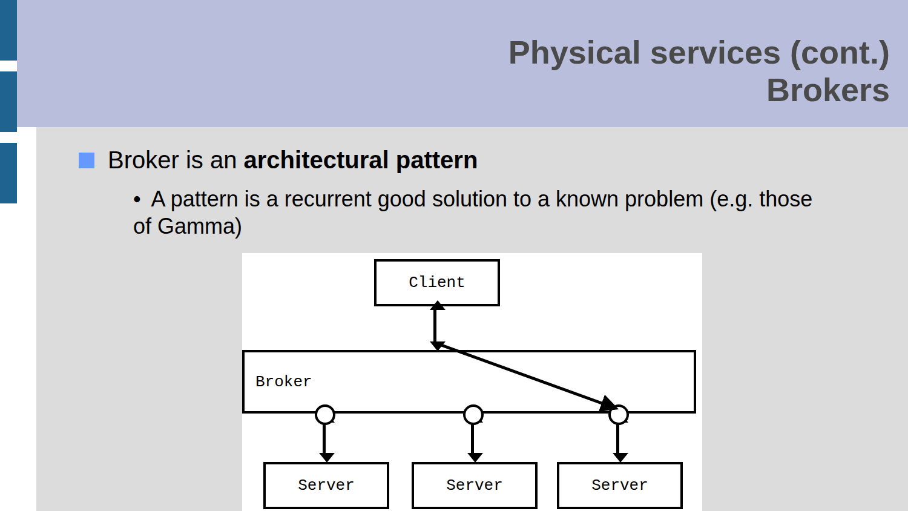Physical services (cont.)
Brokers
Broker is an architectural pattern
• A pattern is a recurrent good solution to a known problem (e.g. those of Gamma)
Client
Broker
Server
Server
Server